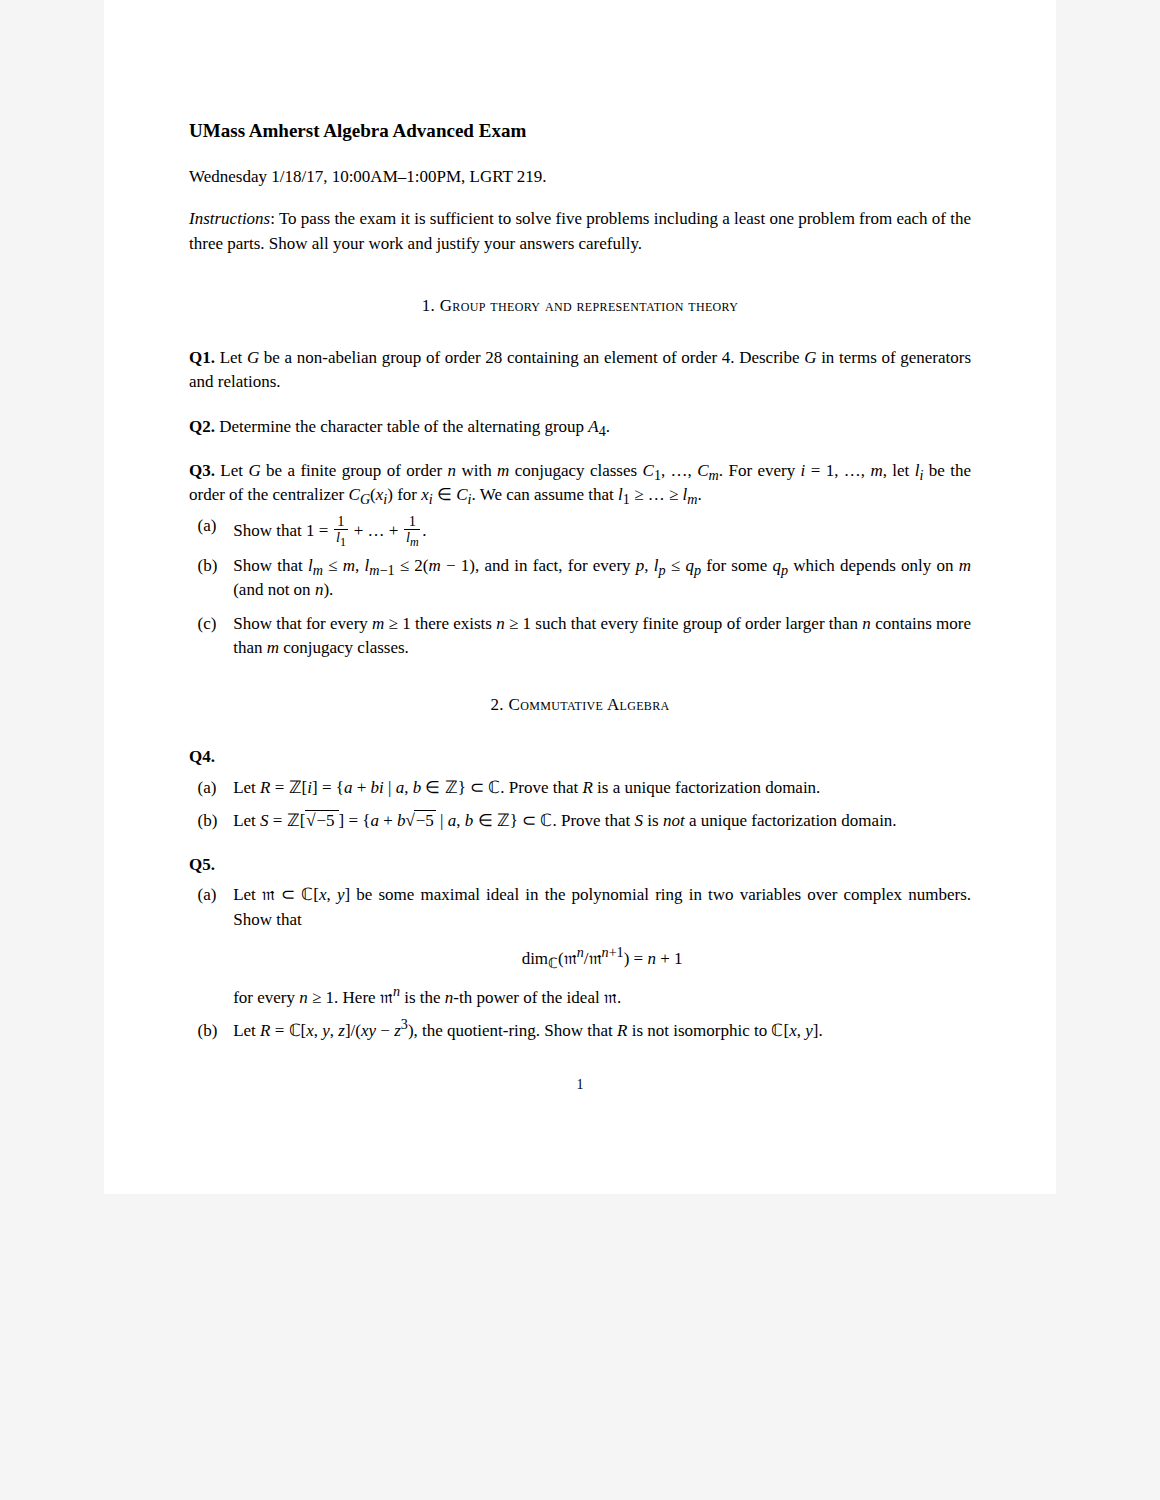UMass Amherst Algebra Advanced Exam
Wednesday 1/18/17, 10:00AM–1:00PM, LGRT 219.
Instructions: To pass the exam it is sufficient to solve five problems including a least one problem from each of the three parts. Show all your work and justify your answers carefully.
1. Group theory and representation theory
Q1. Let G be a non-abelian group of order 28 containing an element of order 4. Describe G in terms of generators and relations.
Q2. Determine the character table of the alternating group A4.
Q3. Let G be a finite group of order n with m conjugacy classes C1, …, Cm. For every i = 1, …, m, let li be the order of the centralizer CG(xi) for xi ∈ Ci. We can assume that l1 ≥ … ≥ lm.
Show that 1 = 1 l1 + … + 1 lm.
Show that lm ≤ m, lm−1 ≤ 2(m − 1), and in fact, for every p, lp ≤ qp for some qp which depends only on m (and not on n).
Show that for every m ≥ 1 there exists n ≥ 1 such that every finite group of order larger than n contains more than m conjugacy classes.
2. Commutative Algebra
Q4.
Let R = ℤ[i] = {a + bi | a, b ∈ ℤ} ⊂ ℂ. Prove that R is a unique factorization domain.
Let S = ℤ[√−5] = {a + b√−5 | a, b ∈ ℤ} ⊂ ℂ. Prove that S is not a unique factorization domain.
Q5.
Let 𝔪 ⊂ ℂ[x, y] be some maximal ideal in the polynomial ring in two variables over complex numbers. Show that
dimℂ(𝔪n/𝔪n+1) = n + 1
for every n ≥ 1. Here 𝔪n is the n-th power of the ideal 𝔪.
Let R = ℂ[x, y, z]/(xy − z3), the quotient-ring. Show that R is not isomorphic to ℂ[x, y].
1